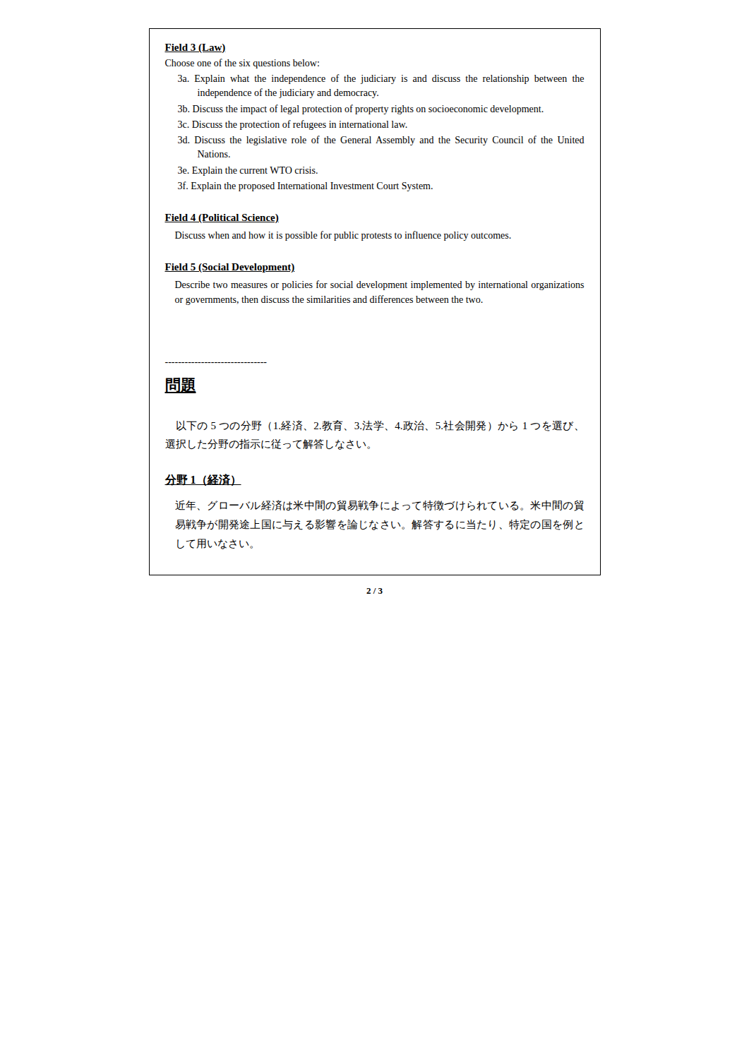Field 3 (Law)
Choose one of the six questions below:
3a. Explain what the independence of the judiciary is and discuss the relationship between the independence of the judiciary and democracy.
3b. Discuss the impact of legal protection of property rights on socioeconomic development.
3c. Discuss the protection of refugees in international law.
3d. Discuss the legislative role of the General Assembly and the Security Council of the United Nations.
3e. Explain the current WTO crisis.
3f. Explain the proposed International Investment Court System.
Field 4 (Political Science)
Discuss when and how it is possible for public protests to influence policy outcomes.
Field 5 (Social Development)
Describe two measures or policies for social development implemented by international organizations or governments, then discuss the similarities and differences between the two.
-------------------------------
問題
以下の 5 つの分野（1.経済、2.教育、3.法学、4.政治、5.社会開発）から 1 つを選び、選択した分野の指示に従って解答しなさい。
分野 1（経済）
近年、グローバル経済は米中間の貿易戦争によって特徴づけられている。米中間の貿易戦争が開発途上国に与える影響を論じなさい。解答するに当たり、特定の国を例として用いなさい。
2 / 3